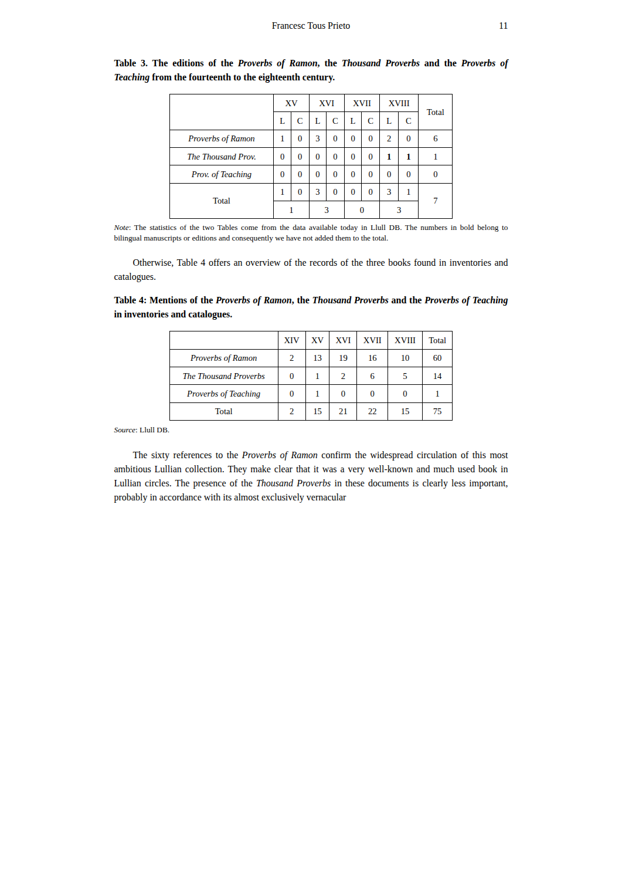Francesc Tous Prieto 11
Table 3. The editions of the Proverbs of Ramon, the Thousand Proverbs and the Proverbs of Teaching from the fourteenth to the eighteenth century.
| | XV | XVI | XVII | XVIII | Total |
| L | C | L | C | L | C | L | C |
| Proverbs of Ramon | 1 | 0 | 3 | 0 | 0 | 0 | 2 | 0 | 6 |
| The Thousand Prov. | 0 | 0 | 0 | 0 | 0 | 0 | 1 | 1 | 1 |
| Prov. of Teaching | 0 | 0 | 0 | 0 | 0 | 0 | 0 | 0 | 0 |
| Total | 1 | 0 | 3 | 0 | 0 | 0 | 3 | 1 | 7 |
| 1 | 3 | 0 | 3 |
Note: The statistics of the two Tables come from the data available today in Llull DB. The numbers in bold belong to bilingual manuscripts or editions and consequently we have not added them to the total.
Otherwise, Table 4 offers an overview of the records of the three books found in inventories and catalogues.
Table 4: Mentions of the Proverbs of Ramon, the Thousand Proverbs and the Proverbs of Teaching in inventories and catalogues.
| | XIV | XV | XVI | XVII | XVIII | Total |
| Proverbs of Ramon | 2 | 13 | 19 | 16 | 10 | 60 |
| The Thousand Proverbs | 0 | 1 | 2 | 6 | 5 | 14 |
| Proverbs of Teaching | 0 | 1 | 0 | 0 | 0 | 1 |
| Total | 2 | 15 | 21 | 22 | 15 | 75 |
Source: Llull DB.
The sixty references to the Proverbs of Ramon confirm the widespread circulation of this most ambitious Lullian collection. They make clear that it was a very well-known and much used book in Lullian circles. The presence of the Thousand Proverbs in these documents is clearly less important, probably in accordance with its almost exclusively vernacular